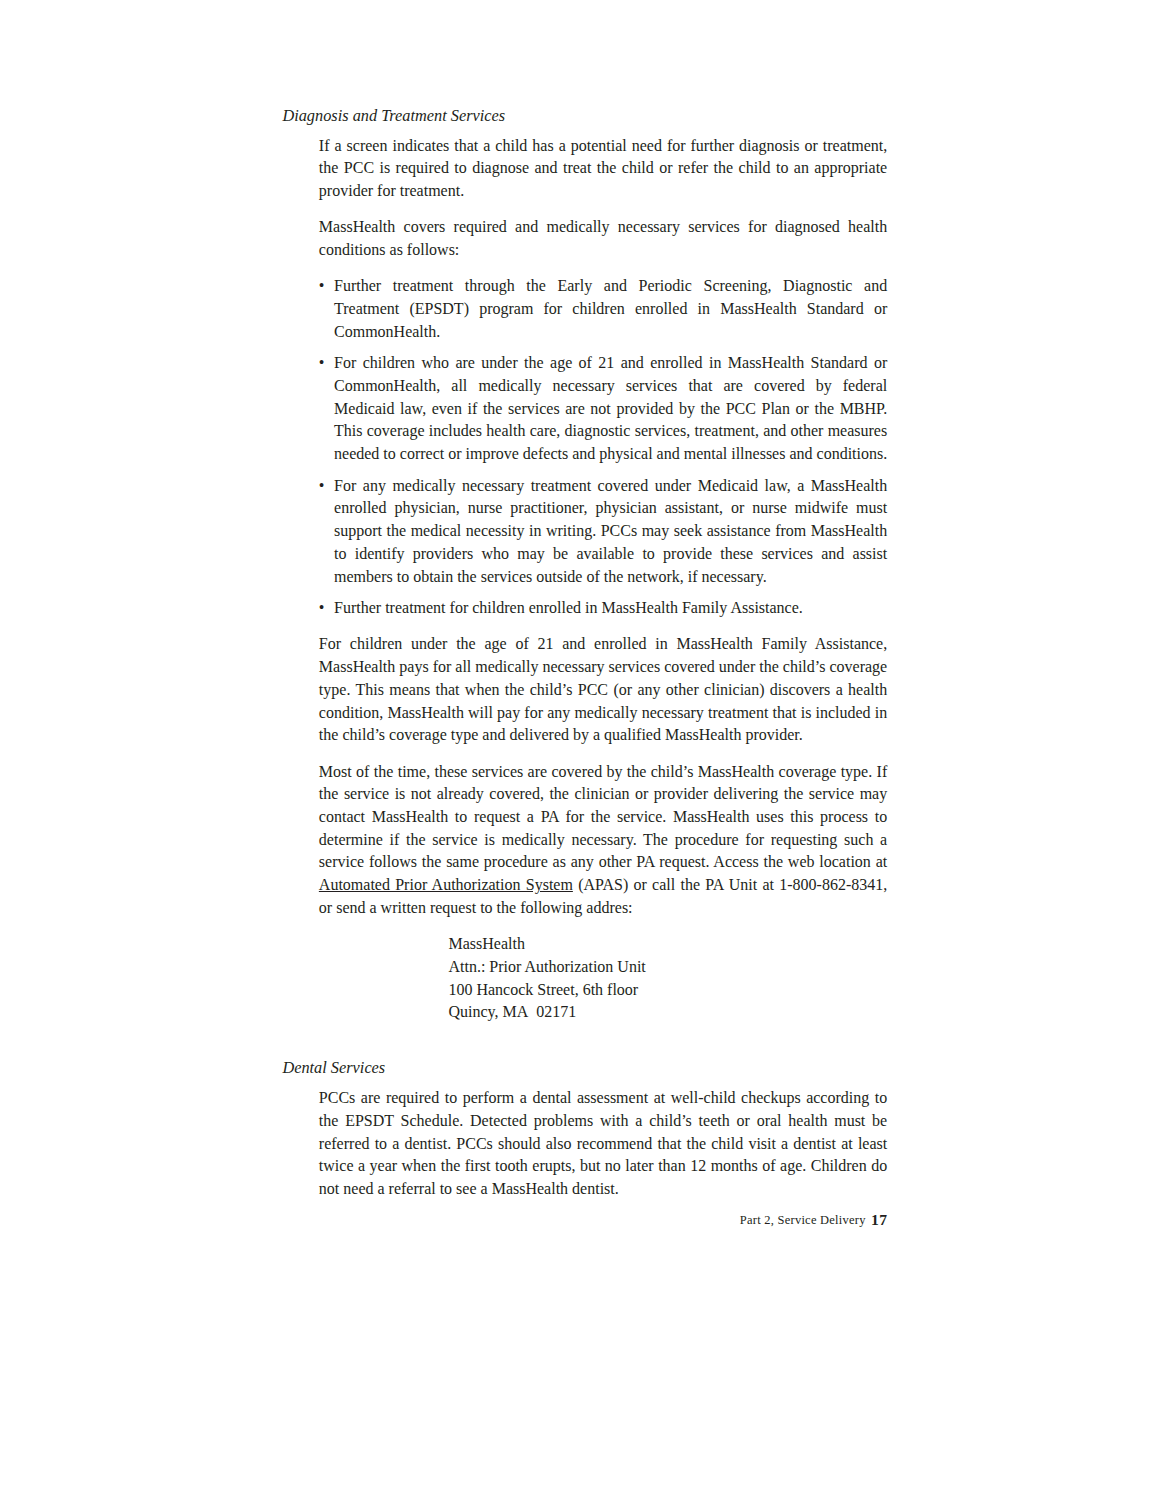Diagnosis and Treatment Services
If a screen indicates that a child has a potential need for further diagnosis or treatment, the PCC is required to diagnose and treat the child or refer the child to an appropriate provider for treatment.
MassHealth covers required and medically necessary services for diagnosed health conditions as follows:
Further treatment through the Early and Periodic Screening, Diagnostic and Treatment (EPSDT) program for children enrolled in MassHealth Standard or CommonHealth.
For children who are under the age of 21 and enrolled in MassHealth Standard or CommonHealth, all medically necessary services that are covered by federal Medicaid law, even if the services are not provided by the PCC Plan or the MBHP. This coverage includes health care, diagnostic services, treatment, and other measures needed to correct or improve defects and physical and mental illnesses and conditions.
For any medically necessary treatment covered under Medicaid law, a MassHealth enrolled physician, nurse practitioner, physician assistant, or nurse midwife must support the medical necessity in writing. PCCs may seek assistance from MassHealth to identify providers who may be available to provide these services and assist members to obtain the services outside of the network, if necessary.
Further treatment for children enrolled in MassHealth Family Assistance.
For children under the age of 21 and enrolled in MassHealth Family Assistance, MassHealth pays for all medically necessary services covered under the child’s coverage type. This means that when the child’s PCC (or any other clinician) discovers a health condition, MassHealth will pay for any medically necessary treatment that is included in the child’s coverage type and delivered by a qualified MassHealth provider.
Most of the time, these services are covered by the child’s MassHealth coverage type. If the service is not already covered, the clinician or provider delivering the service may contact MassHealth to request a PA for the service. MassHealth uses this process to determine if the service is medically necessary. The procedure for requesting such a service follows the same procedure as any other PA request. Access the web location at Automated Prior Authorization System (APAS) or call the PA Unit at 1-800-862-8341, or send a written request to the following addres:
MassHealth
Attn.: Prior Authorization Unit
100 Hancock Street, 6th floor
Quincy, MA 02171
Dental Services
PCCs are required to perform a dental assessment at well-child checkups according to the EPSDT Schedule. Detected problems with a child’s teeth or oral health must be referred to a dentist. PCCs should also recommend that the child visit a dentist at least twice a year when the first tooth erupts, but no later than 12 months of age. Children do not need a referral to see a MassHealth dentist.
Part 2, Service Delivery17